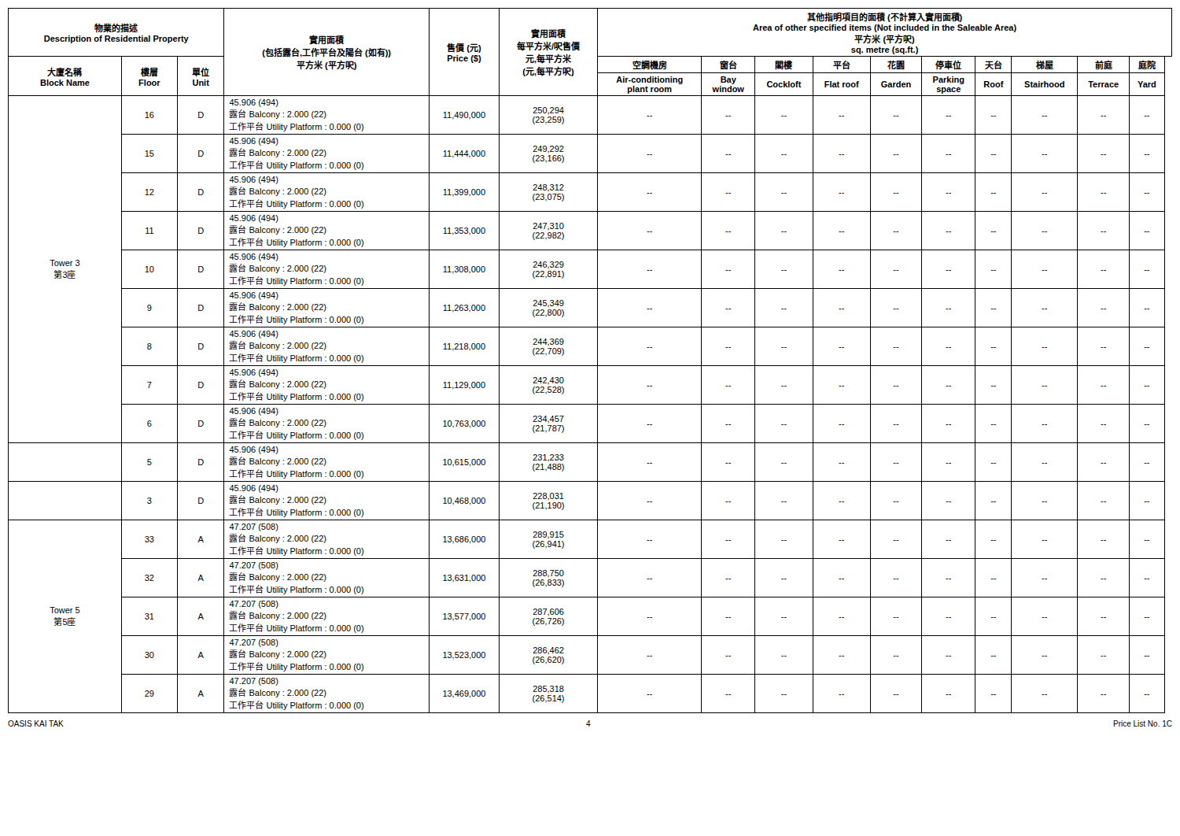| 物業的描述 Description of Residential Property | 實用面積 (包括露台,工作平台及陽台 (如有)) 平方米 (平方呎) | 售價 (元) Price ($) | 實用面積 每平方米/呎售價 元,每平方米 (元,每平方呎) | 其他指明項目的面積 (不計算入實用面積) Area of other specified items (Not included in the Saleable Area) 平方米 (平方呎) sq. metre (sq.ft.) |
| --- | --- | --- | --- | --- |
| 大廈名稱 Block Name | 樓層 Floor | 單位 Unit | 空調機房 | 窗台 | 閣樓 | 平台 | 花園 | 停車位 | 天台 | 梯屋 | 前庭 | 庭院 | |
| Air-conditioning plant room | Bay window | Cockloft | Flat roof | Garden | Parking space | Roof | Stairhood | Terrace | Yard | |
| Tower 3 第3座 | 16 | D | 45.906 (494) 露台 Balcony : 2.000 (22) 工作平台 Utility Platform : 0.000 (0) | 11,490,000 | 250,294 (23,259) | -- | -- | -- | -- | -- | -- | -- | -- | -- | -- | |
| 15 | D | 45.906 (494) 露台 Balcony : 2.000 (22) 工作平台 Utility Platform : 0.000 (0) | 11,444,000 | 249,292 (23,166) | -- | -- | -- | -- | -- | -- | -- | -- | -- | -- | |
| 12 | D | 45.906 (494) 露台 Balcony : 2.000 (22) 工作平台 Utility Platform : 0.000 (0) | 11,399,000 | 248,312 (23,075) | -- | -- | -- | -- | -- | -- | -- | -- | -- | -- | |
| 11 | D | 45.906 (494) 露台 Balcony : 2.000 (22) 工作平台 Utility Platform : 0.000 (0) | 11,353,000 | 247,310 (22,982) | -- | -- | -- | -- | -- | -- | -- | -- | -- | -- | |
| 10 | D | 45.906 (494) 露台 Balcony : 2.000 (22) 工作平台 Utility Platform : 0.000 (0) | 11,308,000 | 246,329 (22,891) | -- | -- | -- | -- | -- | -- | -- | -- | -- | -- | |
| 9 | D | 45.906 (494) 露台 Balcony : 2.000 (22) 工作平台 Utility Platform : 0.000 (0) | 11,263,000 | 245,349 (22,800) | -- | -- | -- | -- | -- | -- | -- | -- | -- | -- | |
| 8 | D | 45.906 (494) 露台 Balcony : 2.000 (22) 工作平台 Utility Platform : 0.000 (0) | 11,218,000 | 244,369 (22,709) | -- | -- | -- | -- | -- | -- | -- | -- | -- | -- | |
| 7 | D | 45.906 (494) 露台 Balcony : 2.000 (22) 工作平台 Utility Platform : 0.000 (0) | 11,129,000 | 242,430 (22,528) | -- | -- | -- | -- | -- | -- | -- | -- | -- | -- | |
| 6 | D | 45.906 (494) 露台 Balcony : 2.000 (22) 工作平台 Utility Platform : 0.000 (0) | 10,763,000 | 234,457 (21,787) | -- | -- | -- | -- | -- | -- | -- | -- | -- | -- | |
| | 5 | D | 45.906 (494) 露台 Balcony : 2.000 (22) 工作平台 Utility Platform : 0.000 (0) | 10,615,000 | 231,233 (21,488) | -- | -- | -- | -- | -- | -- | -- | -- | -- | -- | |
| | 3 | D | 45.906 (494) 露台 Balcony : 2.000 (22) 工作平台 Utility Platform : 0.000 (0) | 10,468,000 | 228,031 (21,190) | -- | -- | -- | -- | -- | -- | -- | -- | -- | -- | |
| Tower 5 第5座 | 33 | A | 47.207 (508) 露台 Balcony : 2.000 (22) 工作平台 Utility Platform : 0.000 (0) | 13,686,000 | 289,915 (26,941) | -- | -- | -- | -- | -- | -- | -- | -- | -- | -- | |
| 32 | A | 47.207 (508) 露台 Balcony : 2.000 (22) 工作平台 Utility Platform : 0.000 (0) | 13,631,000 | 288,750 (26,833) | -- | -- | -- | -- | -- | -- | -- | -- | -- | -- | |
| 31 | A | 47.207 (508) 露台 Balcony : 2.000 (22) 工作平台 Utility Platform : 0.000 (0) | 13,577,000 | 287,606 (26,726) | -- | -- | -- | -- | -- | -- | -- | -- | -- | -- | |
| 30 | A | 47.207 (508) 露台 Balcony : 2.000 (22) 工作平台 Utility Platform : 0.000 (0) | 13,523,000 | 286,462 (26,620) | -- | -- | -- | -- | -- | -- | -- | -- | -- | -- | |
| 29 | A | 47.207 (508) 露台 Balcony : 2.000 (22) 工作平台 Utility Platform : 0.000 (0) | 13,469,000 | 285,318 (26,514) | -- | -- | -- | -- | -- | -- | -- | -- | -- | -- | |
OASIS KAI TAK 4 Price List No. 1C